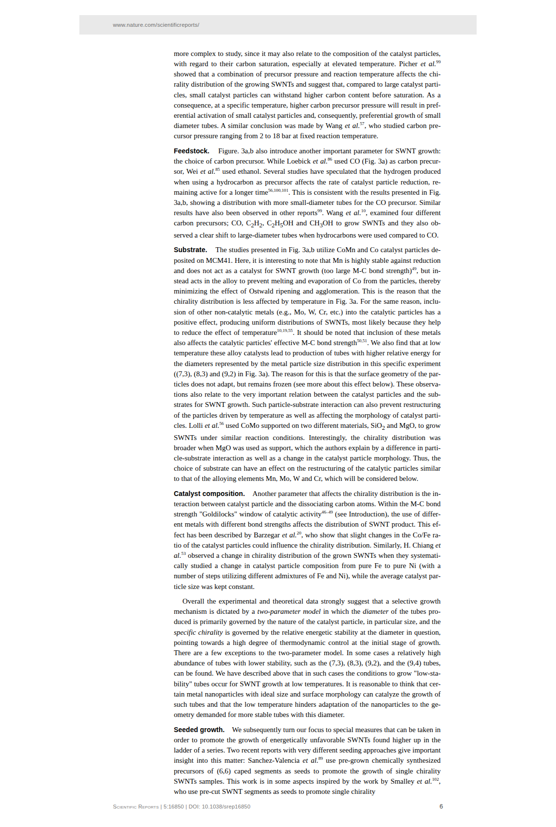www.nature.com/scientificreports/
more complex to study, since it may also relate to the composition of the catalyst particles, with regard to their carbon saturation, especially at elevated temperature. Picher et al.99 showed that a combination of precursor pressure and reaction temperature affects the chirality distribution of the growing SWNTs and suggest that, compared to large catalyst particles, small catalyst particles can withstand higher carbon content before saturation. As a consequence, at a specific temperature, higher carbon precursor pressure will result in preferential activation of small catalyst particles and, consequently, preferential growth of small diameter tubes. A similar conclusion was made by Wang et al.57, who studied carbon precursor pressure ranging from 2 to 18 bar at fixed reaction temperature.
Feedstock. Figure. 3a,b also introduce another important parameter for SWNT growth: the choice of carbon precursor. While Loebick et al.86 used CO (Fig. 3a) as carbon precursor, Wei et al.85 used ethanol. Several studies have speculated that the hydrogen produced when using a hydrocarbon as precursor affects the rate of catalyst particle reduction, remaining active for a longer time56,100,101. This is consistent with the results presented in Fig. 3a,b, showing a distribution with more small-diameter tubes for the CO precursor. Similar results have also been observed in other reports99. Wang et al.10, examined four different carbon precursors; CO, C2H2, C2H5OH and CH3OH to grow SWNTs and they also observed a clear shift to large-diameter tubes when hydrocarbons were used compared to CO.
Substrate. The studies presented in Fig. 3a,b utilize CoMn and Co catalyst particles deposited on MCM41. Here, it is interesting to note that Mn is highly stable against reduction and does not act as a catalyst for SWNT growth (too large M-C bond strength)49, but instead acts in the alloy to prevent melting and evaporation of Co from the particles, thereby minimizing the effect of Ostwald ripening and agglomeration. This is the reason that the chirality distribution is less affected by temperature in Fig. 3a. For the same reason, inclusion of other non-catalytic metals (e.g., Mo, W, Cr, etc.) into the catalytic particles has a positive effect, producing uniform distributions of SWNTs, most likely because they help to reduce the effect of temperature10,19,55. It should be noted that inclusion of these metals also affects the catalytic particles' effective M-C bond strength50,51. We also find that at low temperature these alloy catalysts lead to production of tubes with higher relative energy for the diameters represented by the metal particle size distribution in this specific experiment ((7,3), (8,3) and (9,2) in Fig. 3a). The reason for this is that the surface geometry of the particles does not adapt, but remains frozen (see more about this effect below). These observations also relate to the very important relation between the catalyst particles and the substrates for SWNT growth. Such particle-substrate interaction can also prevent restructuring of the particles driven by temperature as well as affecting the morphology of catalyst particles. Lolli et al.56 used CoMo supported on two different materials, SiO2 and MgO, to grow SWNTs under similar reaction conditions. Interestingly, the chirality distribution was broader when MgO was used as support, which the authors explain by a difference in particle-substrate interaction as well as a change in the catalyst particle morphology. Thus, the choice of substrate can have an effect on the restructuring of the catalytic particles similar to that of the alloying elements Mn, Mo, W and Cr, which will be considered below.
Catalyst composition. Another parameter that affects the chirality distribution is the interaction between catalyst particle and the dissociating carbon atoms. Within the M-C bond strength "Goldilocks" window of catalytic activity46–49 (see Introduction), the use of different metals with different bond strengths affects the distribution of SWNT product. This effect has been described by Barzegar et al.20, who show that slight changes in the Co/Fe ratio of the catalyst particles could influence the chirality distribution. Similarly, H. Chiang et al.53 observed a change in chirality distribution of the grown SWNTs when they systematically studied a change in catalyst particle composition from pure Fe to pure Ni (with a number of steps utilizing different admixtures of Fe and Ni), while the average catalyst particle size was kept constant.
Overall the experimental and theoretical data strongly suggest that a selective growth mechanism is dictated by a two-parameter model in which the diameter of the tubes produced is primarily governed by the nature of the catalyst particle, in particular size, and the specific chirality is governed by the relative energetic stability at the diameter in question, pointing towards a high degree of thermodynamic control at the initial stage of growth. There are a few exceptions to the two-parameter model. In some cases a relatively high abundance of tubes with lower stability, such as the (7,3), (8,3), (9,2), and the (9,4) tubes, can be found. We have described above that in such cases the conditions to grow "low-stability" tubes occur for SWNT growth at low temperatures. It is reasonable to think that certain metal nanoparticles with ideal size and surface morphology can catalyze the growth of such tubes and that the low temperature hinders adaptation of the nanoparticles to the geometry demanded for more stable tubes with this diameter.
Seeded growth. We subsequently turn our focus to special measures that can be taken in order to promote the growth of energetically unfavorable SWNTs found higher up in the ladder of a series. Two recent reports with very different seeding approaches give important insight into this matter: Sanchez-Valencia et al.89 use pre-grown chemically synthesized precursors of (6,6) caped segments as seeds to promote the growth of single chirality SWNTs samples. This work is in some aspects inspired by the work by Smalley et al.102, who use pre-cut SWNT segments as seeds to promote single chirality
Scientific Reports | 5:16850 | DOI: 10.1038/srep16850
6